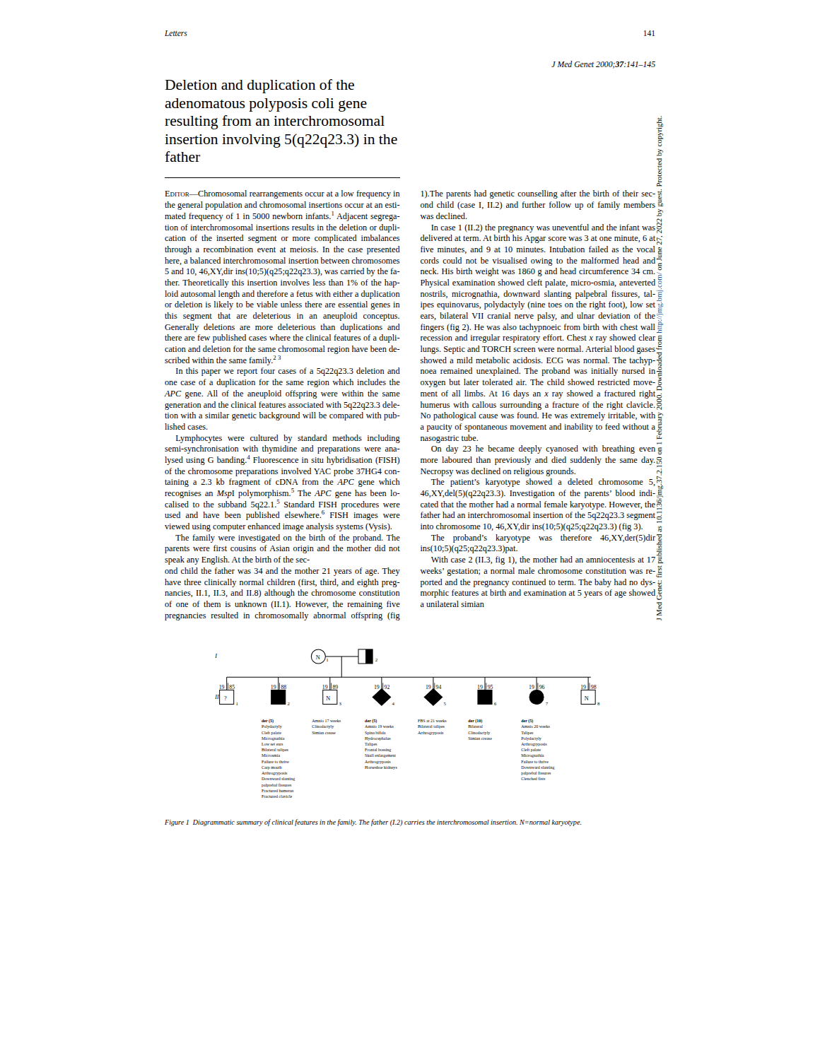J Med Genet: first published as 10.1136/jmg.37.2.150 on 1 February 2000. Downloaded from http://jmg.bmj.com/ on June 27, 2022 by guest. Protected by copyright.
Letters 141
J Med Genet 2000;37:141–145
Deletion and duplication of the adenomatous polyposis coli gene resulting from an interchromosomal insertion involving 5(q22q23.3) in the father
Editor—Chromosomal rearrangements occur at a low frequency in the general population and chromosomal insertions occur at an estimated frequency of 1 in 5000 newborn infants.1 Adjacent segregation of interchromosomal insertions results in the deletion or duplication of the inserted segment or more complicated imbalances through a recombination event at meiosis. In the case presented here, a balanced interchromosomal insertion between chromosomes 5 and 10, 46,XY,dir ins(10;5)(q25;q22q23.3), was carried by the father. Theoretically this insertion involves less than 1% of the haploid autosomal length and therefore a fetus with either a duplication or deletion is likely to be viable unless there are essential genes in this segment that are deleterious in an aneuploid conceptus. Generally deletions are more deleterious than duplications and there are few published cases where the clinical features of a duplication and deletion for the same chromosomal region have been described within the same family.2 3
In this paper we report four cases of a 5q22q23.3 deletion and one case of a duplication for the same region which includes the APC gene. All of the aneuploid offspring were within the same generation and the clinical features associated with 5q22q23.3 deletion with a similar genetic background will be compared with published cases.
Lymphocytes were cultured by standard methods including semi-synchronisation with thymidine and preparations were analysed using G banding.4 Fluorescence in situ hybridisation (FISH) of the chromosome preparations involved YAC probe 37HG4 containing a 2.3 kb fragment of cDNA from the APC gene which recognises an Msp I polymorphism.5 The APC gene has been localised to the subband 5q22.1.5 Standard FISH procedures were used and have been published elsewhere.6 FISH images were viewed using computer enhanced image analysis systems (Vysis).
The family were investigated on the birth of the proband. The parents were first cousins of Asian origin and the mother did not speak any English. At the birth of the sec-
ond child the father was 34 and the mother 21 years of age. They have three clinically normal children (first, third, and eighth pregnancies, II.1, II.3, and II.8) although the chromosome constitution of one of them is unknown (II.1). However, the remaining five pregnancies resulted in chromosomally abnormal offspring (fig 1).The parents had genetic counselling after the birth of their second child (case I, II.2) and further follow up of family members was declined.
In case 1 (II.2) the pregnancy was uneventful and the infant was delivered at term. At birth his Apgar score was 3 at one minute, 6 at five minutes, and 9 at 10 minutes. Intubation failed as the vocal cords could not be visualised owing to the malformed head and neck. His birth weight was 1860 g and head circumference 34 cm. Physical examination showed cleft palate, micro-osmia, anteverted nostrils, micrognathia, downward slanting palpebral fissures, talipes equinovarus, polydactyly (nine toes on the right foot), low set ears, bilateral VII cranial nerve palsy, and ulnar deviation of the fingers (fig 2). He was also tachypnoeic from birth with chest wall recession and irregular respiratory effort. Chest x ray showed clear lungs. Septic and TORCH screen were normal. Arterial blood gases showed a mild metabolic acidosis. ECG was normal. The tachypnoea remained unexplained. The proband was initially nursed in oxygen but later tolerated air. The child showed restricted movement of all limbs. At 16 days an x ray showed a fractured right humerus with callous surrounding a fracture of the right clavicle. No pathological cause was found. He was extremely irritable, with a paucity of spontaneous movement and inability to feed without a nasogastric tube.
On day 23 he became deeply cyanosed with breathing even more laboured than previously and died suddenly the same day. Necropsy was declined on religious grounds.
The patient’s karyotype showed a deleted chromosome 5, 46,XY,del(5)(q22q23.3). Investigation of the parents’ blood indicated that the mother had a normal female karyotype. However, the father had an interchromosomal insertion of the 5q22q23.3 segment into chromosome 10, 46,XY,dir ins(10;5)(q25;q22q23.3) (fig 3).
The proband’s karyotype was therefore 46,XY,der(5)dir ins(10;5)(q25;q22q23.3)pat.
With case 2 (II.3, fig 1), the mother had an amniocentesis at 17 weeks’ gestation; a normal male chromosome constitution was reported and the pregnancy continued to term. The baby had no dysmorphic features at birth and examination at 5 years of age showed a unilateral simian
I II N 1 2 1985 1988 1989 1992 1994 1995 1996 1998 ? 1 2 N 3 4 5 6 7 N 8 der (5) Polydactyly Cleft palate Micrognathia Low set ears Bilateral talipes Microsmia Failure to thrive Carp mouth Arthrogryposis Downward slanting palprebal fissures Fractured humerus Fractured clavicle Amnio 17 weeks Clinodactyly Simian crease der (5) Amnio 19 weeks Spina bifida Hydrocephalus Talipes Frontal bossing Skull enlargement Arthrogryposis Horseshoe kidneys FBS at 21 weeks Bilateral talipes Arthrogryposis der (10) Bilateral Clinodactyly Simian crease der (5) Amnio 20 weeks Talipes Polydactyly Arthrogryposis Cleft palate Micrognathia Failure to thrive Downward slanting palprebal fissures Clenched fists
Figure 1 Diagrammatic summary of clinical features in the family. The father (I.2) carries the interchromosomal insertion. N=normal karyotype.